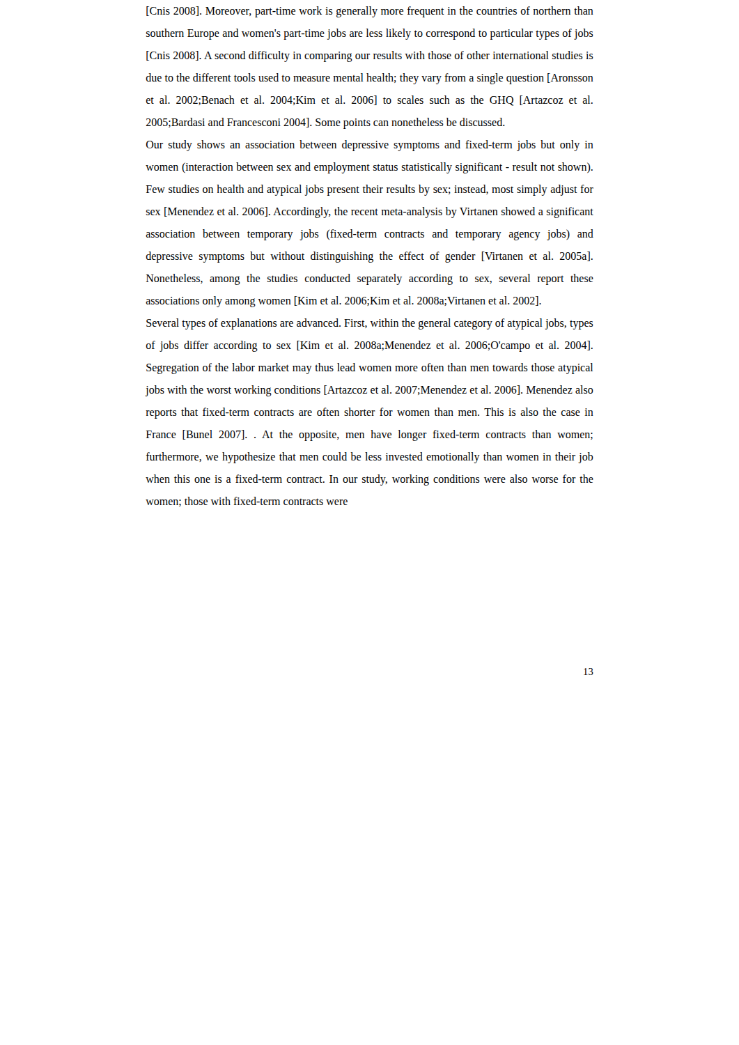[Cnis 2008]. Moreover, part-time work is generally more frequent in the countries of northern than southern Europe and women's part-time jobs are less likely to correspond to particular types of jobs [Cnis 2008]. A second difficulty in comparing our results with those of other international studies is due to the different tools used to measure mental health; they vary from a single question [Aronsson et al. 2002;Benach et al. 2004;Kim et al. 2006] to scales such as the GHQ [Artazcoz et al. 2005;Bardasi and Francesconi 2004]. Some points can nonetheless be discussed.
Our study shows an association between depressive symptoms and fixed-term jobs but only in women (interaction between sex and employment status statistically significant - result not shown). Few studies on health and atypical jobs present their results by sex; instead, most simply adjust for sex [Menendez et al. 2006]. Accordingly, the recent meta-analysis by Virtanen showed a significant association between temporary jobs (fixed-term contracts and temporary agency jobs) and depressive symptoms but without distinguishing the effect of gender [Virtanen et al. 2005a]. Nonetheless, among the studies conducted separately according to sex, several report these associations only among women [Kim et al. 2006;Kim et al. 2008a;Virtanen et al. 2002].
Several types of explanations are advanced. First, within the general category of atypical jobs, types of jobs differ according to sex [Kim et al. 2008a;Menendez et al. 2006;O'campo et al. 2004]. Segregation of the labor market may thus lead women more often than men towards those atypical jobs with the worst working conditions [Artazcoz et al. 2007;Menendez et al. 2006]. Menendez also reports that fixed-term contracts are often shorter for women than men. This is also the case in France [Bunel 2007]. . At the opposite, men have longer fixed-term contracts than women; furthermore, we hypothesize that men could be less invested emotionally than women in their job when this one is a fixed-term contract. In our study, working conditions were also worse for the women; those with fixed-term contracts were
13